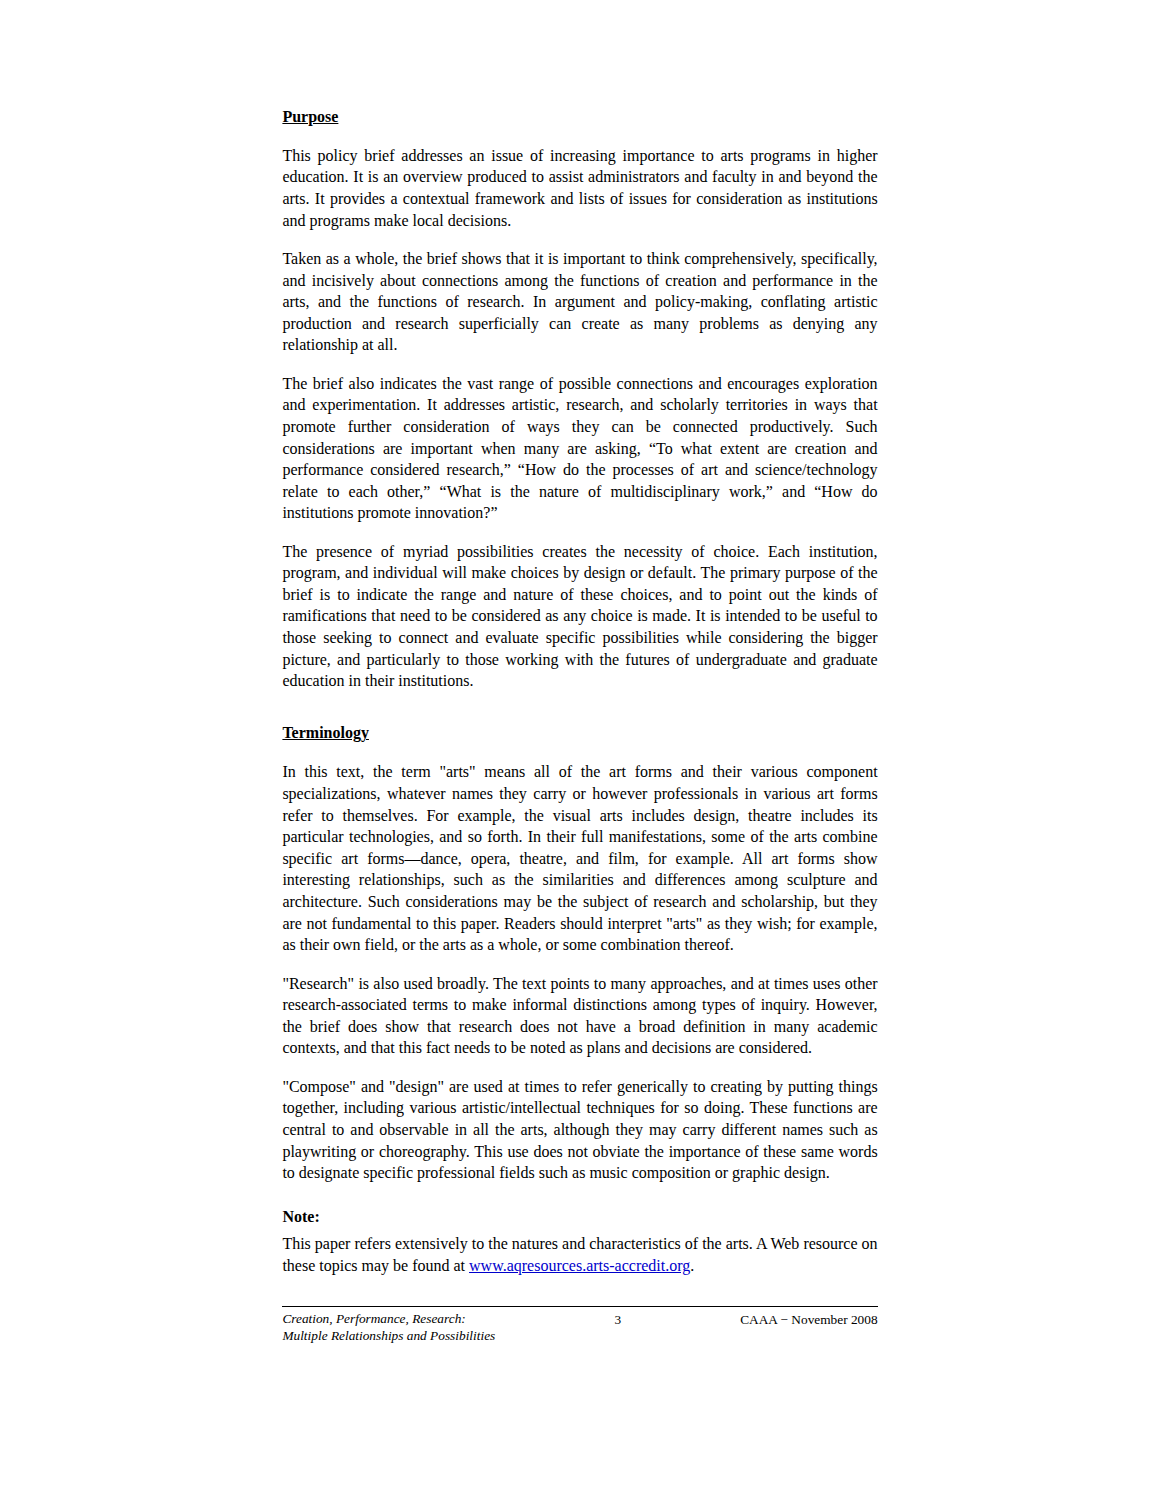Purpose
This policy brief addresses an issue of increasing importance to arts programs in higher education. It is an overview produced to assist administrators and faculty in and beyond the arts. It provides a contextual framework and lists of issues for consideration as institutions and programs make local decisions.
Taken as a whole, the brief shows that it is important to think comprehensively, specifically, and incisively about connections among the functions of creation and performance in the arts, and the functions of research. In argument and policy-making, conflating artistic production and research superficially can create as many problems as denying any relationship at all.
The brief also indicates the vast range of possible connections and encourages exploration and experimentation. It addresses artistic, research, and scholarly territories in ways that promote further consideration of ways they can be connected productively. Such considerations are important when many are asking, “To what extent are creation and performance considered research,” “How do the processes of art and science/technology relate to each other,” “What is the nature of multidisciplinary work,” and “How do institutions promote innovation?”
The presence of myriad possibilities creates the necessity of choice. Each institution, program, and individual will make choices by design or default. The primary purpose of the brief is to indicate the range and nature of these choices, and to point out the kinds of ramifications that need to be considered as any choice is made. It is intended to be useful to those seeking to connect and evaluate specific possibilities while considering the bigger picture, and particularly to those working with the futures of undergraduate and graduate education in their institutions.
Terminology
In this text, the term "arts" means all of the art forms and their various component specializations, whatever names they carry or however professionals in various art forms refer to themselves. For example, the visual arts includes design, theatre includes its particular technologies, and so forth. In their full manifestations, some of the arts combine specific art forms—dance, opera, theatre, and film, for example. All art forms show interesting relationships, such as the similarities and differences among sculpture and architecture. Such considerations may be the subject of research and scholarship, but they are not fundamental to this paper. Readers should interpret "arts" as they wish; for example, as their own field, or the arts as a whole, or some combination thereof.
"Research" is also used broadly. The text points to many approaches, and at times uses other research-associated terms to make informal distinctions among types of inquiry. However, the brief does show that research does not have a broad definition in many academic contexts, and that this fact needs to be noted as plans and decisions are considered.
"Compose" and "design" are used at times to refer generically to creating by putting things together, including various artistic/intellectual techniques for so doing. These functions are central to and observable in all the arts, although they may carry different names such as playwriting or choreography. This use does not obviate the importance of these same words to designate specific professional fields such as music composition or graphic design.
Note:
This paper refers extensively to the natures and characteristics of the arts. A Web resource on these topics may be found at www.aqresources.arts-accredit.org.
Creation, Performance, Research:
Multiple Relationships and Possibilities
3
CAAA − November 2008